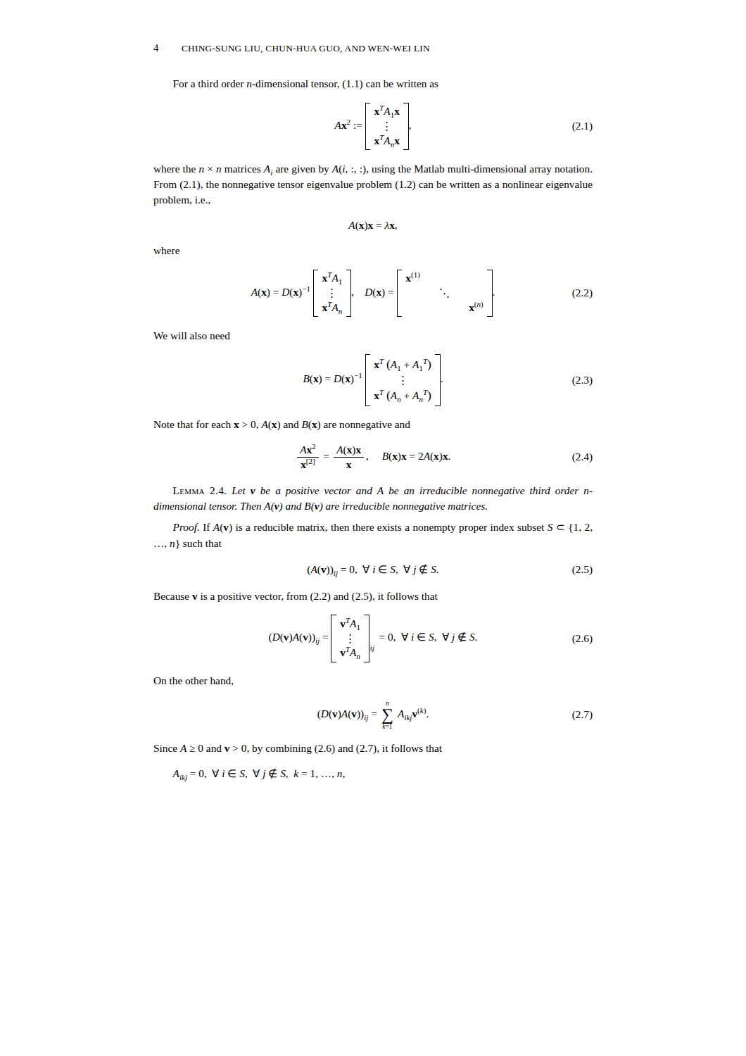4 CHING-SUNG LIU, CHUN-HUA GUO, AND WEN-WEI LIN
For a third order n-dimensional tensor, (1.1) can be written as
Ax2 := xTA1x ⋮ xTAnx , (2.1)
where the n × n matrices Ai are given by A(i, :, :), using the Matlab multi-dimensional array notation. From (2.1), the nonnegative tensor eigenvalue problem (1.2) can be written as a nonlinear eigenvalue problem, i.e.,
A(x)x = λx,
where
A(x) = D(x)−1 xTA1 ⋮ xTAn , D(x) = x(1) ⋱ x(n) . (2.2)
We will also need
B(x) = D(x)−1 xT (A1 + A1T) ⋮ xT (An + AnT) . (2.3)
Note that for each x > 0, A(x) and B(x) are nonnegative and
Ax2 x[2] = A(x)x x , B(x)x = 2A(x)x. (2.4)
Lemma 2.4. Let v be a positive vector and A be an irreducible nonnegative third order n-dimensional tensor. Then A(v) and B(v) are irreducible nonnegative matrices.
Proof. If A(v) is a reducible matrix, then there exists a nonempty proper index subset S ⊂ {1, 2, …, n} such that
(A(v))ij = 0, ∀ i ∈ S, ∀ j ∉ S. (2.5)
Because v is a positive vector, from (2.2) and (2.5), it follows that
(D(v)A(v))ij = vTA1 ⋮ vTAn ij = 0, ∀ i ∈ S, ∀ j ∉ S. (2.6)
On the other hand,
(D(v)A(v))ij = n ∑ k=1 Aikjv(k). (2.7)
Since A ≥ 0 and v > 0, by combining (2.6) and (2.7), it follows that
Aikj = 0, ∀ i ∈ S, ∀ j ∉ S, k = 1, …, n,